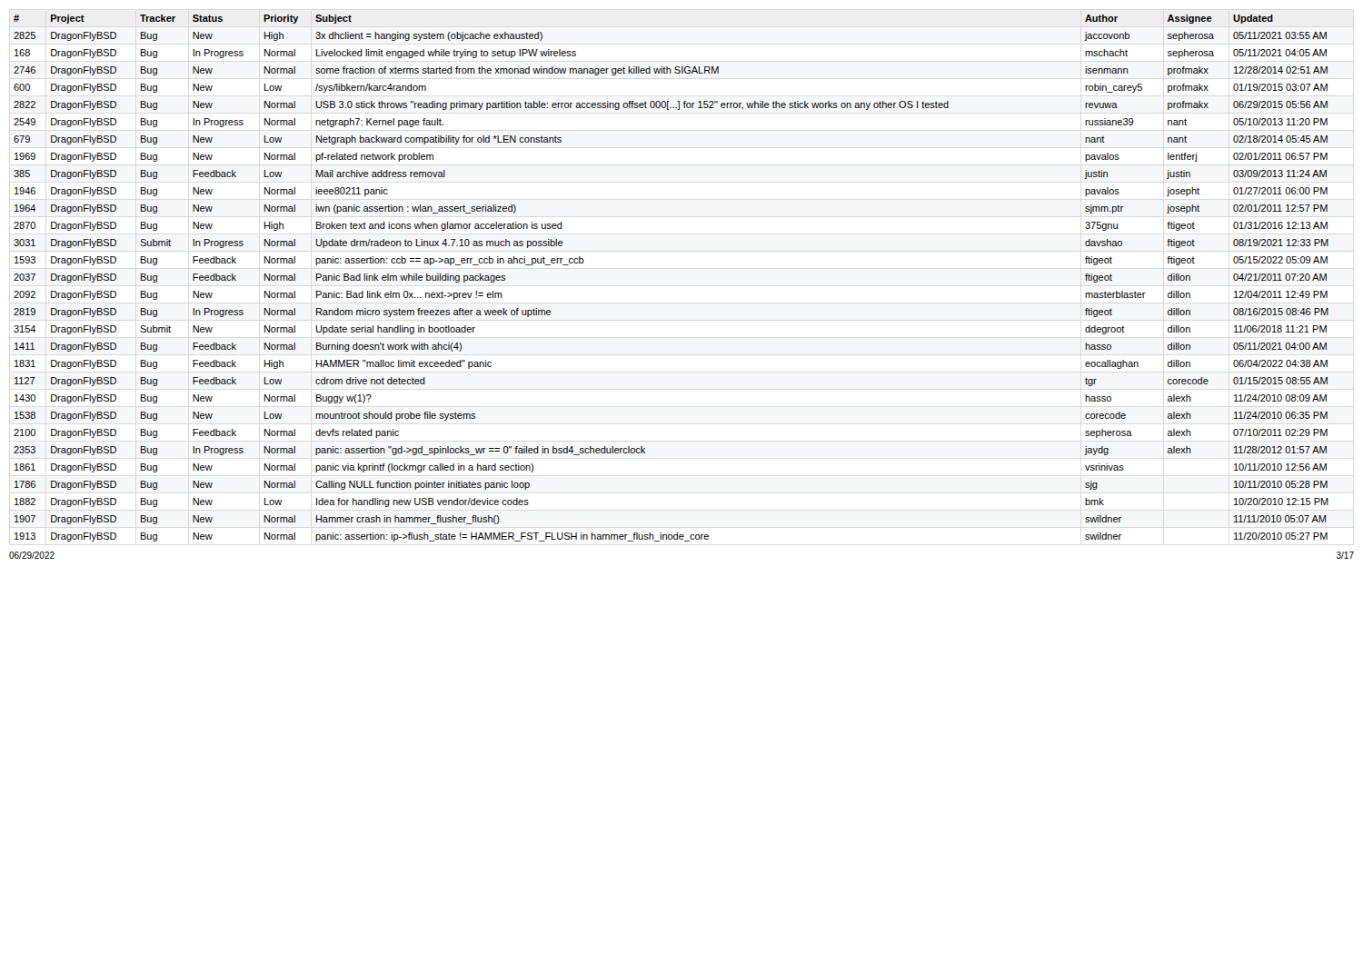| # | Project | Tracker | Status | Priority | Subject | Author | Assignee | Updated |
| --- | --- | --- | --- | --- | --- | --- | --- | --- |
| 2825 | DragonFlyBSD | Bug | New | High | 3x dhclient = hanging system (objcache exhausted) | jaccovonb | sepherosa | 05/11/2021 03:55 AM |
| 168 | DragonFlyBSD | Bug | In Progress | Normal | Livelocked limit engaged while trying to setup IPW wireless | mschacht | sepherosa | 05/11/2021 04:05 AM |
| 2746 | DragonFlyBSD | Bug | New | Normal | some fraction of xterms started from the xmonad window manager get killed with SIGALRM | isenmann | profmakx | 12/28/2014 02:51 AM |
| 600 | DragonFlyBSD | Bug | New | Low | /sys/libkern/karc4random | robin_carey5 | profmakx | 01/19/2015 03:07 AM |
| 2822 | DragonFlyBSD | Bug | New | Normal | USB 3.0 stick throws "reading primary partition table: error accessing offset 000[...] for 152" error, while the stick works on any other OS I tested | revuwa | profmakx | 06/29/2015 05:56 AM |
| 2549 | DragonFlyBSD | Bug | In Progress | Normal | netgraph7: Kernel page fault. | russiane39 | nant | 05/10/2013 11:20 PM |
| 679 | DragonFlyBSD | Bug | New | Low | Netgraph backward compatibility for old *LEN constants | nant | nant | 02/18/2014 05:45 AM |
| 1969 | DragonFlyBSD | Bug | New | Normal | pf-related network problem | pavalos | lentferj | 02/01/2011 06:57 PM |
| 385 | DragonFlyBSD | Bug | Feedback | Low | Mail archive address removal | justin | justin | 03/09/2013 11:24 AM |
| 1946 | DragonFlyBSD | Bug | New | Normal | ieee80211 panic | pavalos | josepht | 01/27/2011 06:00 PM |
| 1964 | DragonFlyBSD | Bug | New | Normal | iwn (panic assertion : wlan_assert_serialized) | sjmm.ptr | josepht | 02/01/2011 12:57 PM |
| 2870 | DragonFlyBSD | Bug | New | High | Broken text and icons when glamor acceleration is used | 375gnu | ftigeot | 01/31/2016 12:13 AM |
| 3031 | DragonFlyBSD | Submit | In Progress | Normal | Update drm/radeon to Linux 4.7.10 as much as possible | davshao | ftigeot | 08/19/2021 12:33 PM |
| 1593 | DragonFlyBSD | Bug | Feedback | Normal | panic: assertion: ccb == ap->ap_err_ccb in ahci_put_err_ccb | ftigeot | ftigeot | 05/15/2022 05:09 AM |
| 2037 | DragonFlyBSD | Bug | Feedback | Normal | Panic Bad link elm while building packages | ftigeot | dillon | 04/21/2011 07:20 AM |
| 2092 | DragonFlyBSD | Bug | New | Normal | Panic: Bad link elm 0x... next->prev != elm | masterblaster | dillon | 12/04/2011 12:49 PM |
| 2819 | DragonFlyBSD | Bug | In Progress | Normal | Random micro system freezes after a week of uptime | ftigeot | dillon | 08/16/2015 08:46 PM |
| 3154 | DragonFlyBSD | Submit | New | Normal | Update serial handling in bootloader | ddegroot | dillon | 11/06/2018 11:21 PM |
| 1411 | DragonFlyBSD | Bug | Feedback | Normal | Burning doesn't work with ahci(4) | hasso | dillon | 05/11/2021 04:00 AM |
| 1831 | DragonFlyBSD | Bug | Feedback | High | HAMMER "malloc limit exceeded" panic | eocallaghan | dillon | 06/04/2022 04:38 AM |
| 1127 | DragonFlyBSD | Bug | Feedback | Low | cdrom drive not detected | tgr | corecode | 01/15/2015 08:55 AM |
| 1430 | DragonFlyBSD | Bug | New | Normal | Buggy w(1)? | hasso | alexh | 11/24/2010 08:09 AM |
| 1538 | DragonFlyBSD | Bug | New | Low | mountroot should probe file systems | corecode | alexh | 11/24/2010 06:35 PM |
| 2100 | DragonFlyBSD | Bug | Feedback | Normal | devfs related panic | sepherosa | alexh | 07/10/2011 02:29 PM |
| 2353 | DragonFlyBSD | Bug | In Progress | Normal | panic: assertion "gd->gd_spinlocks_wr == 0" failed in bsd4_schedulerclock | jaydg | alexh | 11/28/2012 01:57 AM |
| 1861 | DragonFlyBSD | Bug | New | Normal | panic via kprintf (lockmgr called in a hard section) | vsrinivas | | 10/11/2010 12:56 AM |
| 1786 | DragonFlyBSD | Bug | New | Normal | Calling NULL function pointer initiates panic loop | sjg | | 10/11/2010 05:28 PM |
| 1882 | DragonFlyBSD | Bug | New | Low | Idea for handling new USB vendor/device codes | bmk | | 10/20/2010 12:15 PM |
| 1907 | DragonFlyBSD | Bug | New | Normal | Hammer crash in hammer_flusher_flush() | swildner | | 11/11/2010 05:07 AM |
| 1913 | DragonFlyBSD | Bug | New | Normal | panic: assertion: ip->flush_state != HAMMER_FST_FLUSH in hammer_flush_inode_core | swildner | | 11/20/2010 05:27 PM |
06/29/2022 3/17